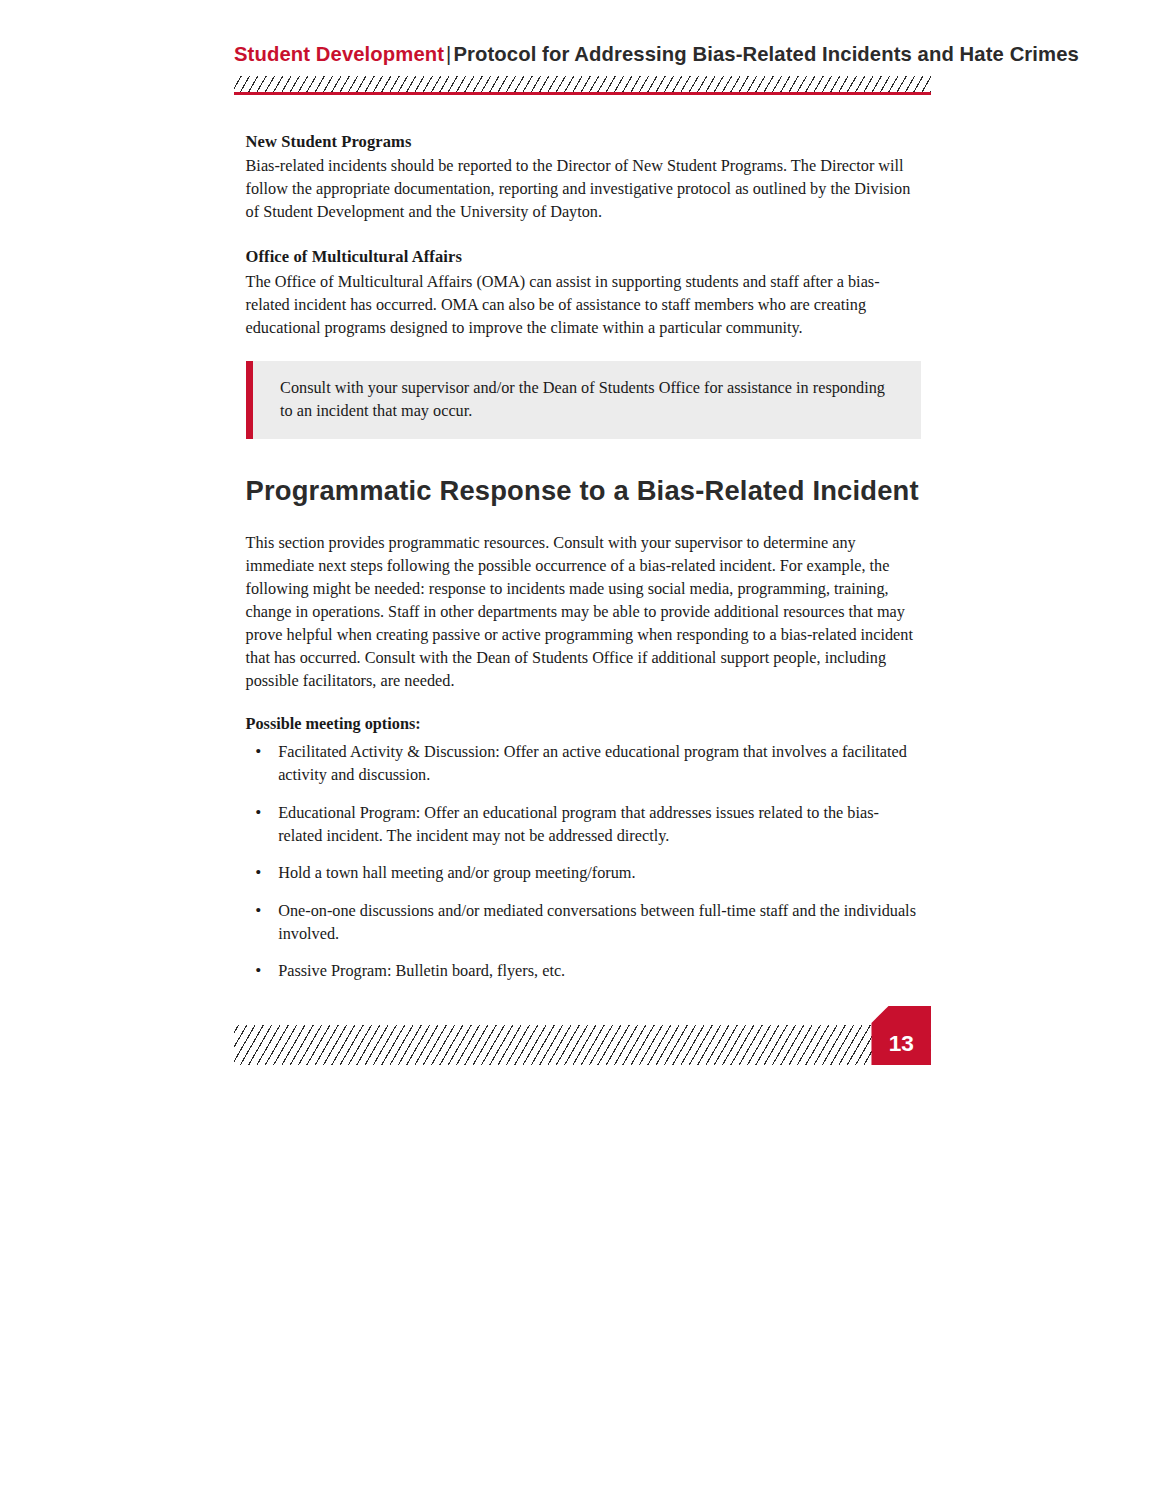Student Development|Protocol for Addressing Bias-Related Incidents and Hate Crimes
New Student Programs
Bias-related incidents should be reported to the Director of New Student Programs. The Director will follow the appropriate documentation, reporting and investigative protocol as outlined by the Division of Student Development and the University of Dayton.
Office of Multicultural Affairs
The Office of Multicultural Affairs (OMA) can assist in supporting students and staff after a bias-related incident has occurred. OMA can also be of assistance to staff members who are creating educational programs designed to improve the climate within a particular community.
Consult with your supervisor and/or the Dean of Students Office for assistance in responding to an incident that may occur.
Programmatic Response to a Bias-Related Incident
This section provides programmatic resources. Consult with your supervisor to determine any immediate next steps following the possible occurrence of a bias-related incident. For example, the following might be needed: response to incidents made using social media, programming, training, change in operations. Staff in other departments may be able to provide additional resources that may prove helpful when creating passive or active programming when responding to a bias-related incident that has occurred. Consult with the Dean of Students Office if additional support people, including possible facilitators, are needed.
Possible meeting options:
Facilitated Activity & Discussion: Offer an active educational program that involves a facilitated activity and discussion.
Educational Program: Offer an educational program that addresses issues related to the bias-related incident. The incident may not be addressed directly.
Hold a town hall meeting and/or group meeting/forum.
One-on-one discussions and/or mediated conversations between full-time staff and the individuals involved.
Passive Program: Bulletin board, flyers, etc.
13